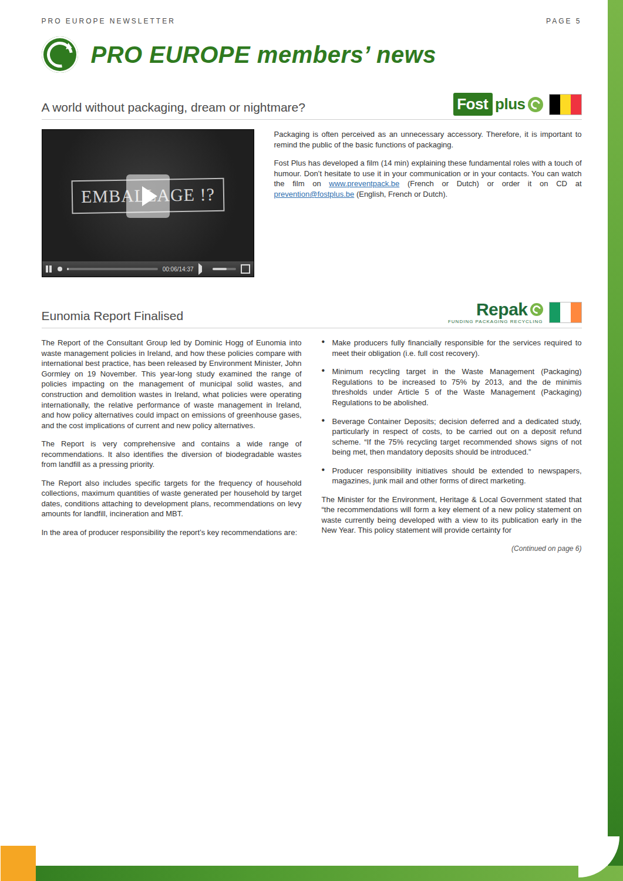PRO EUROPE NEWSLETTER
PAGE 5
PRO EUROPE members’ news
A world without packaging, dream or nightmare?
Fost plus
EMBALLAGE !?
00:06/14:37
Packaging is often perceived as an unnecessary accessory. Therefore, it is important to remind the public of the basic functions of packaging.
Fost Plus has developed a film (14 min) explaining these fundamental roles with a touch of humour. Don’t hesitate to use it in your communication or in your contacts. You can watch the film on www.preventpack.be (French or Dutch) or order it on CD at prevention@fostplus.be (English, French or Dutch).
Eunomia Report Finalised
Repak Funding Packaging Recycling
The Report of the Consultant Group led by Dominic Hogg of Eunomia into waste management policies in Ireland, and how these policies compare with international best practice, has been released by Environment Minister, John Gormley on 19 November. This year-long study examined the range of policies impacting on the management of municipal solid wastes, and construction and demolition wastes in Ireland, what policies were operating internationally, the relative performance of waste management in Ireland, and how policy alternatives could impact on emissions of greenhouse gases, and the cost implications of current and new policy alternatives.
The Report is very comprehensive and contains a wide range of recommendations. It also identifies the diversion of biodegradable wastes from landfill as a pressing priority.
The Report also includes specific targets for the frequency of household collections, maximum quantities of waste generated per household by target dates, conditions attaching to development plans, recommendations on levy amounts for landfill, incineration and MBT.
In the area of producer responsibility the report’s key recommendations are:
Make producers fully financially responsible for the services required to meet their obligation (i.e. full cost recovery).
Minimum recycling target in the Waste Management (Packaging) Regulations to be increased to 75% by 2013, and the de minimis thresholds under Article 5 of the Waste Management (Packaging) Regulations to be abolished.
Beverage Container Deposits; decision deferred and a dedicated study, particularly in respect of costs, to be carried out on a deposit refund scheme. “If the 75% recycling target recommended shows signs of not being met, then mandatory deposits should be introduced.”
Producer responsibility initiatives should be extended to newspapers, magazines, junk mail and other forms of direct marketing.
The Minister for the Environment, Heritage & Local Government stated that “the recommendations will form a key element of a new policy statement on waste currently being developed with a view to its publication early in the New Year. This policy statement will provide certainty for
(Continued on page 6)